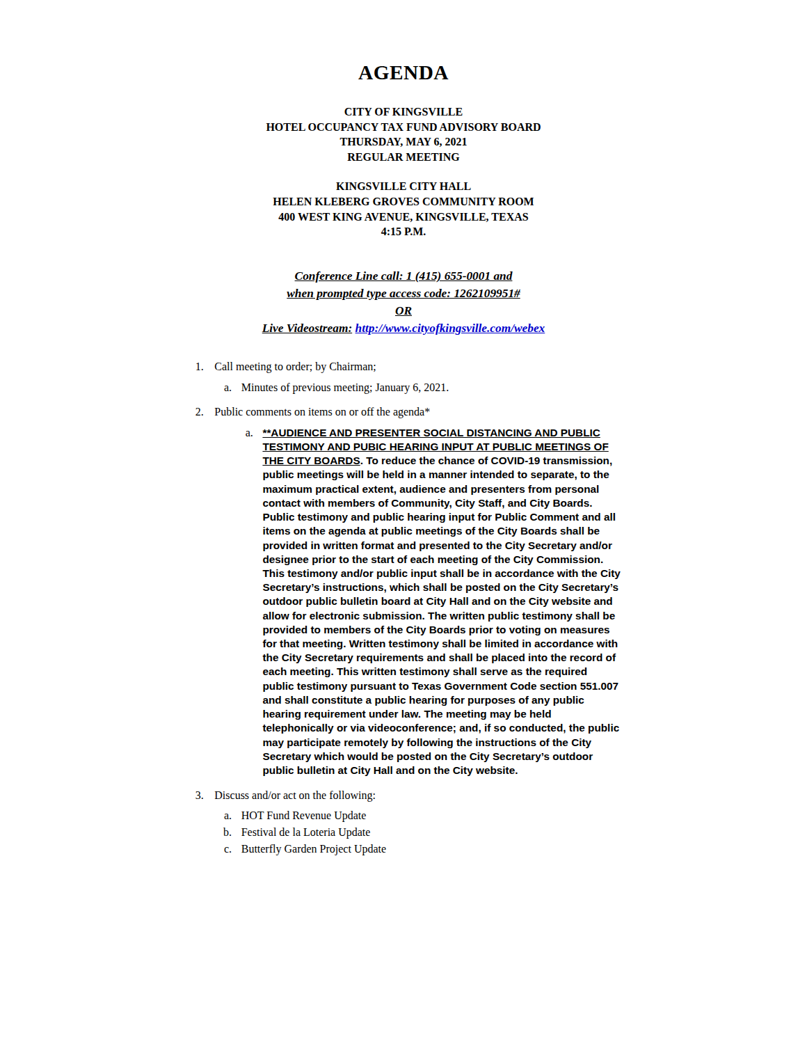AGENDA
CITY OF KINGSVILLE
HOTEL OCCUPANCY TAX FUND ADVISORY BOARD
THURSDAY, MAY 6, 2021
REGULAR MEETING KINGSVILLE CITY HALL
HELEN KLEBERG GROVES COMMUNITY ROOM
400 WEST KING AVENUE, KINGSVILLE, TEXAS
4:15 P.M.
Conference Line call: 1 (415) 655-0001 and
when prompted type access code: 1262109951#
OR
Live Videostream: http://www.cityofkingsville.com/webex
Call meeting to order; by Chairman;
Minutes of previous meeting; January 6, 2021.
Public comments on items on or off the agenda*
**AUDIENCE AND PRESENTER SOCIAL DISTANCING AND PUBLIC TESTIMONY AND PUBIC HEARING INPUT AT PUBLIC MEETINGS OF THE CITY BOARDS. To reduce the chance of COVID-19 transmission, public meetings will be held in a manner intended to separate, to the maximum practical extent, audience and presenters from personal contact with members of Community, City Staff, and City Boards. Public testimony and public hearing input for Public Comment and all items on the agenda at public meetings of the City Boards shall be provided in written format and presented to the City Secretary and/or designee prior to the start of each meeting of the City Commission. This testimony and/or public input shall be in accordance with the City Secretary’s instructions, which shall be posted on the City Secretary’s outdoor public bulletin board at City Hall and on the City website and allow for electronic submission. The written public testimony shall be provided to members of the City Boards prior to voting on measures for that meeting. Written testimony shall be limited in accordance with the City Secretary requirements and shall be placed into the record of each meeting. This written testimony shall serve as the required public testimony pursuant to Texas Government Code section 551.007 and shall constitute a public hearing for purposes of any public hearing requirement under law. The meeting may be held telephonically or via videoconference; and, if so conducted, the public may participate remotely by following the instructions of the City Secretary which would be posted on the City Secretary’s outdoor public bulletin at City Hall and on the City website.
Discuss and/or act on the following:
HOT Fund Revenue Update
Festival de la Loteria Update
Butterfly Garden Project Update